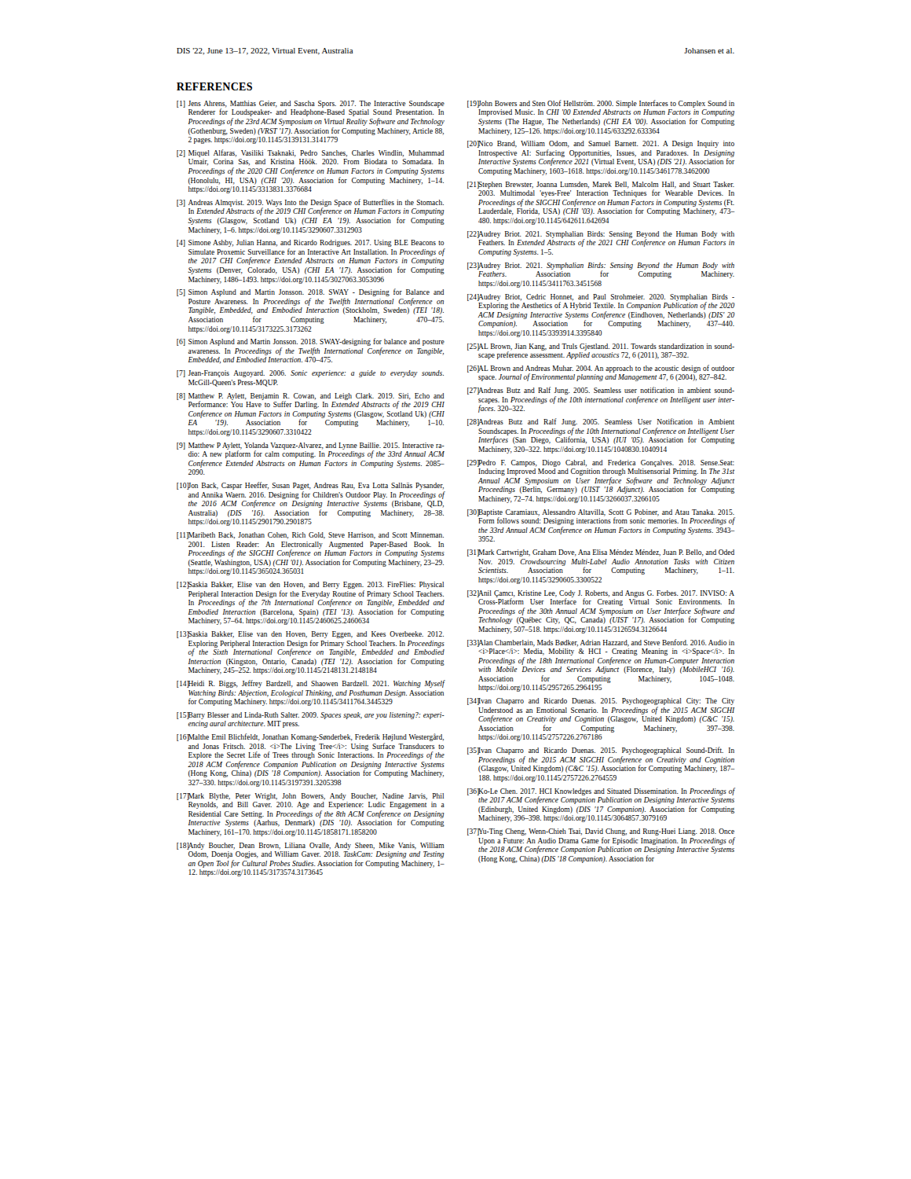DIS '22, June 13–17, 2022, Virtual Event, Australia Johansen et al.
REFERENCES
Jens Ahrens, Matthias Geier, and Sascha Spors. 2017. The Interactive Soundscape Renderer for Loudspeaker- and Headphone-Based Spatial Sound Presentation. In Proceedings of the 23rd ACM Symposium on Virtual Reality Software and Technology (Gothenburg, Sweden) (VRST '17). Association for Computing Machinery, Article 88, 2 pages. https://doi.org/10.1145/3139131.3141779
Miquel Alfaras, Vasiliki Tsaknaki, Pedro Sanches, Charles Windlin, Muhammad Umair, Corina Sas, and Kristina Höök. 2020. From Biodata to Somadata. In Proceedings of the 2020 CHI Conference on Human Factors in Computing Systems (Honolulu, HI, USA) (CHI '20). Association for Computing Machinery, 1–14. https://doi.org/10.1145/3313831.3376684
Andreas Almqvist. 2019. Ways Into the Design Space of Butterflies in the Stomach. In Extended Abstracts of the 2019 CHI Conference on Human Factors in Computing Systems (Glasgow, Scotland Uk) (CHI EA '19). Association for Computing Machinery, 1–6. https://doi.org/10.1145/3290607.3312903
Simone Ashby, Julian Hanna, and Ricardo Rodrigues. 2017. Using BLE Beacons to Simulate Proxemic Surveillance for an Interactive Art Installation. In Proceedings of the 2017 CHI Conference Extended Abstracts on Human Factors in Computing Systems (Denver, Colorado, USA) (CHI EA '17). Association for Computing Machinery, 1486–1493. https://doi.org/10.1145/3027063.3053096
Simon Asplund and Martin Jonsson. 2018. SWAY - Designing for Balance and Posture Awareness. In Proceedings of the Twelfth International Conference on Tangible, Embedded, and Embodied Interaction (Stockholm, Sweden) (TEI '18). Association for Computing Machinery, 470–475. https://doi.org/10.1145/3173225.3173262
Simon Asplund and Martin Jonsson. 2018. SWAY-designing for balance and posture awareness. In Proceedings of the Twelfth International Conference on Tangible, Embedded, and Embodied Interaction. 470–475.
Jean-François Augoyard. 2006. Sonic experience: a guide to everyday sounds. McGill-Queen's Press-MQUP.
Matthew P. Aylett, Benjamin R. Cowan, and Leigh Clark. 2019. Siri, Echo and Performance: You Have to Suffer Darling. In Extended Abstracts of the 2019 CHI Conference on Human Factors in Computing Systems (Glasgow, Scotland Uk) (CHI EA '19). Association for Computing Machinery, 1–10. https://doi.org/10.1145/3290607.3310422
Matthew P Aylett, Yolanda Vazquez-Alvarez, and Lynne Baillie. 2015. Interactive radio: A new platform for calm computing. In Proceedings of the 33rd Annual ACM Conference Extended Abstracts on Human Factors in Computing Systems. 2085–2090.
Jon Back, Caspar Heeffer, Susan Paget, Andreas Rau, Eva Lotta Sallnäs Pysander, and Annika Waern. 2016. Designing for Children's Outdoor Play. In Proceedings of the 2016 ACM Conference on Designing Interactive Systems (Brisbane, QLD, Australia) (DIS '16). Association for Computing Machinery, 28–38. https://doi.org/10.1145/2901790.2901875
Maribeth Back, Jonathan Cohen, Rich Gold, Steve Harrison, and Scott Minneman. 2001. Listen Reader: An Electronically Augmented Paper-Based Book. In Proceedings of the SIGCHI Conference on Human Factors in Computing Systems (Seattle, Washington, USA) (CHI '01). Association for Computing Machinery, 23–29. https://doi.org/10.1145/365024.365031
Saskia Bakker, Elise van den Hoven, and Berry Eggen. 2013. FireFlies: Physical Peripheral Interaction Design for the Everyday Routine of Primary School Teachers. In Proceedings of the 7th International Conference on Tangible, Embedded and Embodied Interaction (Barcelona, Spain) (TEI '13). Association for Computing Machinery, 57–64. https://doi.org/10.1145/2460625.2460634
Saskia Bakker, Elise van den Hoven, Berry Eggen, and Kees Overbeeke. 2012. Exploring Peripheral Interaction Design for Primary School Teachers. In Proceedings of the Sixth International Conference on Tangible, Embedded and Embodied Interaction (Kingston, Ontario, Canada) (TEI '12). Association for Computing Machinery, 245–252. https://doi.org/10.1145/2148131.2148184
Heidi R. Biggs, Jeffrey Bardzell, and Shaowen Bardzell. 2021. Watching Myself Watching Birds: Abjection, Ecological Thinking, and Posthuman Design. Association for Computing Machinery. https://doi.org/10.1145/3411764.3445329
Barry Blesser and Linda-Ruth Salter. 2009. Spaces speak, are you listening?: experiencing aural architecture. MIT press.
Malthe Emil Blichfeldt, Jonathan Komang-Sønderbek, Frederik Højlund Westergård, and Jonas Fritsch. 2018. <i>The Living Tree</i>: Using Surface Transducers to Explore the Secret Life of Trees through Sonic Interactions. In Proceedings of the 2018 ACM Conference Companion Publication on Designing Interactive Systems (Hong Kong, China) (DIS '18 Companion). Association for Computing Machinery, 327–330. https://doi.org/10.1145/3197391.3205398
Mark Blythe, Peter Wright, John Bowers, Andy Boucher, Nadine Jarvis, Phil Reynolds, and Bill Gaver. 2010. Age and Experience: Ludic Engagement in a Residential Care Setting. In Proceedings of the 8th ACM Conference on Designing Interactive Systems (Aarhus, Denmark) (DIS '10). Association for Computing Machinery, 161–170. https://doi.org/10.1145/1858171.1858200
Andy Boucher, Dean Brown, Liliana Ovalle, Andy Sheen, Mike Vanis, William Odom, Doenja Oogjes, and William Gaver. 2018. TaskCam: Designing and Testing an Open Tool for Cultural Probes Studies. Association for Computing Machinery, 1–12. https://doi.org/10.1145/3173574.3173645
John Bowers and Sten Olof Hellström. 2000. Simple Interfaces to Complex Sound in Improvised Music. In CHI '00 Extended Abstracts on Human Factors in Computing Systems (The Hague, The Netherlands) (CHI EA '00). Association for Computing Machinery, 125–126. https://doi.org/10.1145/633292.633364
Nico Brand, William Odom, and Samuel Barnett. 2021. A Design Inquiry into Introspective AI: Surfacing Opportunities, Issues, and Paradoxes. In Designing Interactive Systems Conference 2021 (Virtual Event, USA) (DIS '21). Association for Computing Machinery, 1603–1618. https://doi.org/10.1145/3461778.3462000
Stephen Brewster, Joanna Lumsden, Marek Bell, Malcolm Hall, and Stuart Tasker. 2003. Multimodal 'eyes-Free' Interaction Techniques for Wearable Devices. In Proceedings of the SIGCHI Conference on Human Factors in Computing Systems (Ft. Lauderdale, Florida, USA) (CHI '03). Association for Computing Machinery, 473–480. https://doi.org/10.1145/642611.642694
Audrey Briot. 2021. Stymphalian Birds: Sensing Beyond the Human Body with Feathers. In Extended Abstracts of the 2021 CHI Conference on Human Factors in Computing Systems. 1–5.
Audrey Briot. 2021. Stymphalian Birds: Sensing Beyond the Human Body with Feathers. Association for Computing Machinery. https://doi.org/10.1145/3411763.3451568
Audrey Briot, Cedric Honnet, and Paul Strohmeier. 2020. Stymphalian Birds - Exploring the Aesthetics of A Hybrid Textile. In Companion Publication of the 2020 ACM Designing Interactive Systems Conference (Eindhoven, Netherlands) (DIS' 20 Companion). Association for Computing Machinery, 437–440. https://doi.org/10.1145/3393914.3395840
AL Brown, Jian Kang, and Truls Gjestland. 2011. Towards standardization in soundscape preference assessment. Applied acoustics 72, 6 (2011), 387–392.
AL Brown and Andreas Muhar. 2004. An approach to the acoustic design of outdoor space. Journal of Environmental planning and Management 47, 6 (2004), 827–842.
Andreas Butz and Ralf Jung. 2005. Seamless user notification in ambient soundscapes. In Proceedings of the 10th international conference on Intelligent user interfaces. 320–322.
Andreas Butz and Ralf Jung. 2005. Seamless User Notification in Ambient Soundscapes. In Proceedings of the 10th International Conference on Intelligent User Interfaces (San Diego, California, USA) (IUI '05). Association for Computing Machinery, 320–322. https://doi.org/10.1145/1040830.1040914
Pedro F. Campos, Diogo Cabral, and Frederica Gonçalves. 2018. Sense.Seat: Inducing Improved Mood and Cognition through Multisensorial Priming. In The 31st Annual ACM Symposium on User Interface Software and Technology Adjunct Proceedings (Berlin, Germany) (UIST '18 Adjunct). Association for Computing Machinery, 72–74. https://doi.org/10.1145/3266037.3266105
Baptiste Caramiaux, Alessandro Altavilla, Scott G Pobiner, and Atau Tanaka. 2015. Form follows sound: Designing interactions from sonic memories. In Proceedings of the 33rd Annual ACM Conference on Human Factors in Computing Systems. 3943–3952.
Mark Cartwright, Graham Dove, Ana Elisa Méndez Méndez, Juan P. Bello, and Oded Nov. 2019. Crowdsourcing Multi-Label Audio Annotation Tasks with Citizen Scientists. Association for Computing Machinery, 1–11. https://doi.org/10.1145/3290605.3300522
Anil Çamcı, Kristine Lee, Cody J. Roberts, and Angus G. Forbes. 2017. INVISO: A Cross-Platform User Interface for Creating Virtual Sonic Environments. In Proceedings of the 30th Annual ACM Symposium on User Interface Software and Technology (Québec City, QC, Canada) (UIST '17). Association for Computing Machinery, 507–518. https://doi.org/10.1145/3126594.3126644
Alan Chamberlain, Mads Bødker, Adrian Hazzard, and Steve Benford. 2016. Audio in <i>Place</i>: Media, Mobility & HCI - Creating Meaning in <i>Space</i>. In Proceedings of the 18th International Conference on Human-Computer Interaction with Mobile Devices and Services Adjunct (Florence, Italy) (MobileHCI '16). Association for Computing Machinery, 1045–1048. https://doi.org/10.1145/2957265.2964195
Ivan Chaparro and Ricardo Duenas. 2015. Psychogeographical City: The City Understood as an Emotional Scenario. In Proceedings of the 2015 ACM SIGCHI Conference on Creativity and Cognition (Glasgow, United Kingdom) (C&C '15). Association for Computing Machinery, 397–398. https://doi.org/10.1145/2757226.2767186
Ivan Chaparro and Ricardo Duenas. 2015. Psychogeographical Sound-Drift. In Proceedings of the 2015 ACM SIGCHI Conference on Creativity and Cognition (Glasgow, United Kingdom) (C&C '15). Association for Computing Machinery, 187–188. https://doi.org/10.1145/2757226.2764559
Ko-Le Chen. 2017. HCI Knowledges and Situated Dissemination. In Proceedings of the 2017 ACM Conference Companion Publication on Designing Interactive Systems (Edinburgh, United Kingdom) (DIS '17 Companion). Association for Computing Machinery, 396–398. https://doi.org/10.1145/3064857.3079169
Yu-Ting Cheng, Wenn-Chieh Tsai, David Chung, and Rung-Huei Liang. 2018. Once Upon a Future: An Audio Drama Game for Episodic Imagination. In Proceedings of the 2018 ACM Conference Companion Publication on Designing Interactive Systems (Hong Kong, China) (DIS '18 Companion). Association for